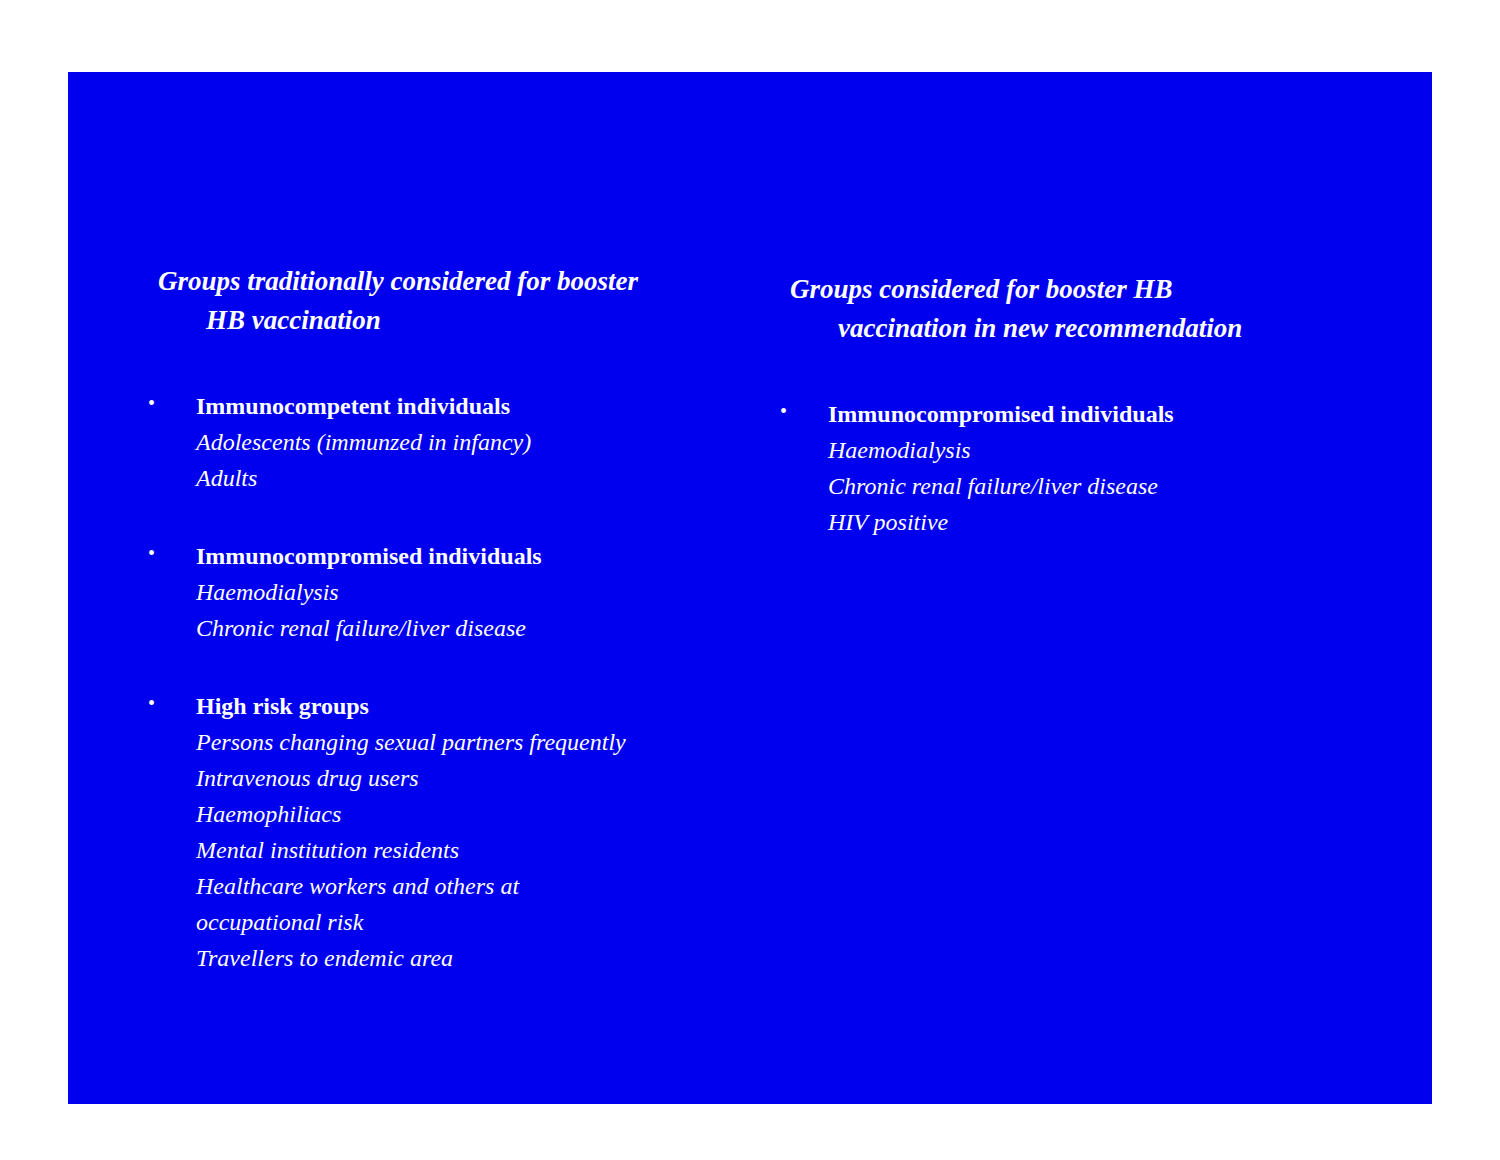Groups traditionally considered for boosterHB vaccination
Immunocompetent individuals Adolescents (immunzed in infancy) Adults
Immunocompromised individuals Haemodialysis Chronic renal failure/liver disease
High risk groups Persons changing sexual partners frequently Intravenous drug users Haemophiliacs Mental institution residents Healthcare workers and others at occupational risk Travellers to endemic area
Groups considered for booster HBvaccination in new recommendation
Immunocompromised individuals Haemodialysis Chronic renal failure/liver disease HIV positive